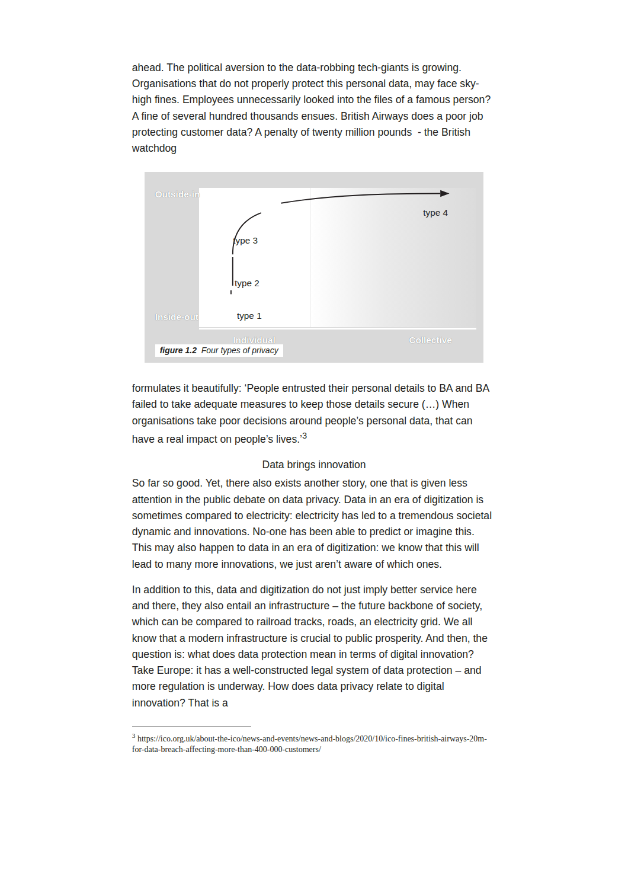ahead. The political aversion to the data-robbing tech-giants is growing. Organisations that do not properly protect this personal data, may face sky-high fines. Employees unnecessarily looked into the files of a famous person? A fine of several hundred thousands ensues. British Airways does a poor job protecting customer data? A penalty of twenty million pounds - the British watchdog
Outside-in
Inside-out
Individual
Collective
type 1
type 2
type 3
type 4
figure 1.2 Four types of privacy
formulates it beautifully: ‘People entrusted their personal details to BA and BA failed to take adequate measures to keep those details secure (…) When organisations take poor decisions around people’s personal data, that can have a real impact on people’s lives.’3
Data brings innovation
So far so good. Yet, there also exists another story, one that is given less attention in the public debate on data privacy. Data in an era of digitization is sometimes compared to electricity: electricity has led to a tremendous societal dynamic and innovations. No-one has been able to predict or imagine this. This may also happen to data in an era of digitization: we know that this will lead to many more innovations, we just aren’t aware of which ones.
In addition to this, data and digitization do not just imply better service here and there, they also entail an infrastructure – the future backbone of society, which can be compared to railroad tracks, roads, an electricity grid. We all know that a modern infrastructure is crucial to public prosperity. And then, the question is: what does data protection mean in terms of digital innovation? Take Europe: it has a well-constructed legal system of data protection – and more regulation is underway. How does data privacy relate to digital innovation? That is a
3 https://ico.org.uk/about-the-ico/news-and-events/news-and-blogs/2020/10/ico-fines-british-airways-20m-for-data-breach-affecting-more-than-400-000-customers/